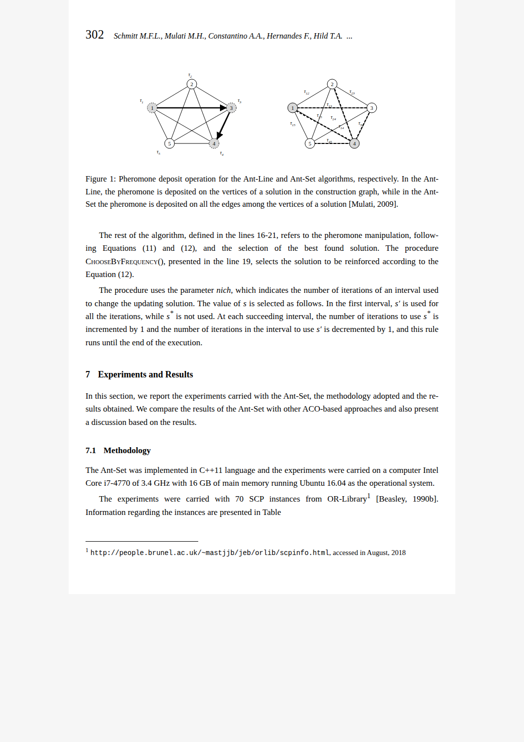302 Schmitt M.F.L., Mulati M.H., Constantino A.A., Hernandes F., Hild T.A. ...
2 1 3 5 4 τ2 τ1 τ3 τ5 τ4 2 1 3 5 4 τ12 τ23 τ13 τ15 τ25 τ24 τ14 τ34 τ45
Figure 1: Pheromone deposit operation for the Ant-Line and Ant-Set algorithms, respectively. In the Ant-Line, the pheromone is deposited on the vertices of a solution in the construction graph, while in the Ant-Set the pheromone is deposited on all the edges among the vertices of a solution [Mulati, 2009].
The rest of the algorithm, defined in the lines 16-21, refers to the pheromone manipulation, following Equations (11) and (12), and the selection of the best found solution. The procedure ChooseByFrequency(), presented in the line 19, selects the solution to be reinforced according to the Equation (12).
The procedure uses the parameter nich, which indicates the number of iterations of an interval used to change the updating solution. The value of s is selected as follows. In the first interval, s′ is used for all the iterations, while s* is not used. At each succeeding interval, the number of iterations to use s* is incremented by 1 and the number of iterations in the interval to use s′ is decremented by 1, and this rule runs until the end of the execution.
7 Experiments and Results
In this section, we report the experiments carried with the Ant-Set, the methodology adopted and the results obtained. We compare the results of the Ant-Set with other ACO-based approaches and also present a discussion based on the results.
7.1 Methodology
The Ant-Set was implemented in C++11 language and the experiments were carried on a computer Intel Core i7-4770 of 3.4 GHz with 16 GB of main memory running Ubuntu 16.04 as the operational system.
The experiments were carried with 70 SCP instances from OR-Library1 [Beasley, 1990b]. Information regarding the instances are presented in Table
1 http://people.brunel.ac.uk/~mastjjb/jeb/orlib/scpinfo.html, accessed in August, 2018